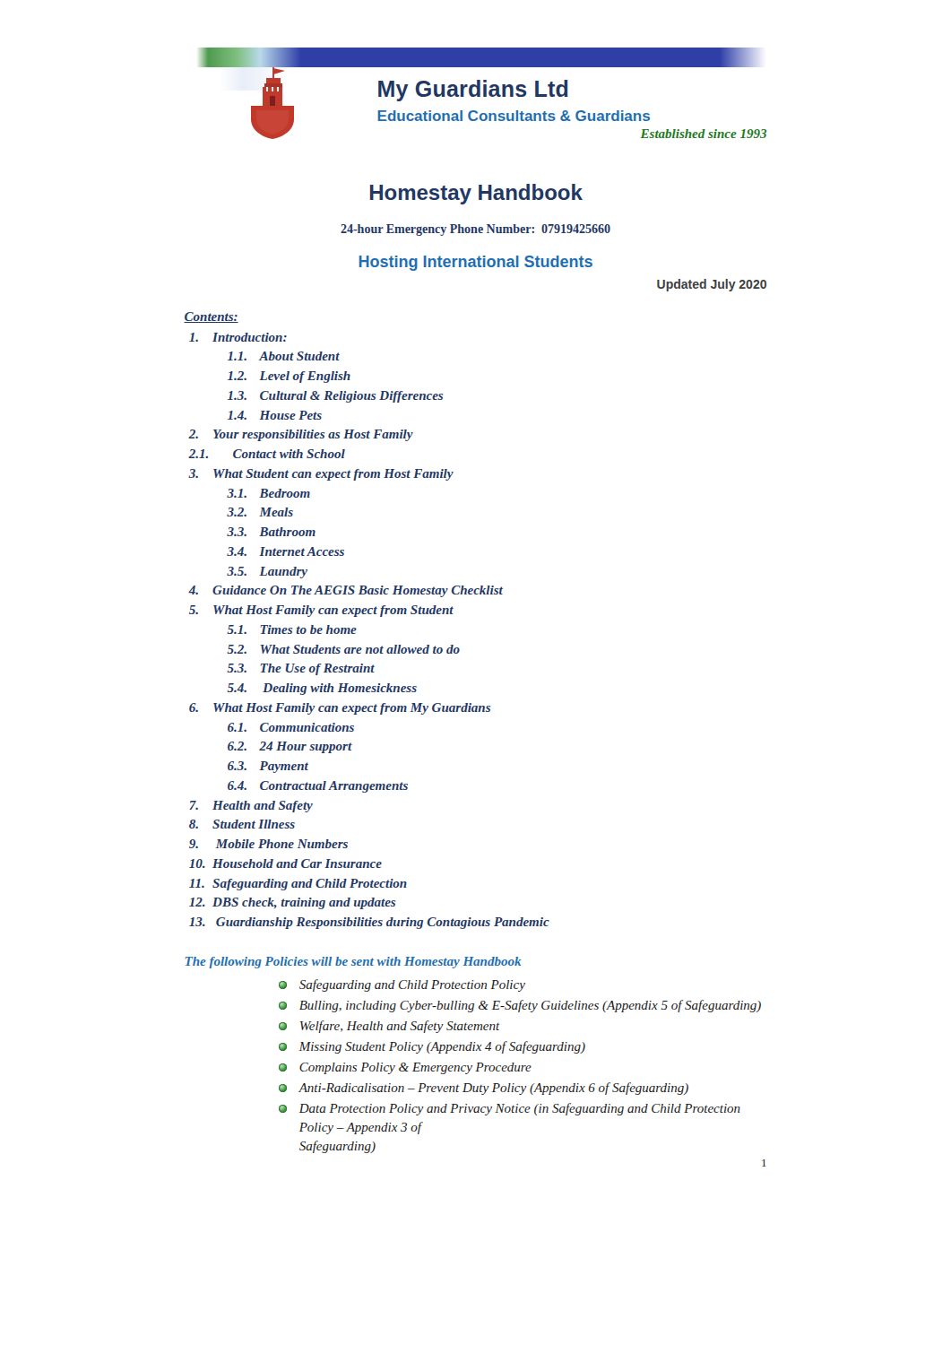My Guardians Ltd
Educational Consultants & Guardians
Established since 1993
Homestay Handbook
24-hour Emergency Phone Number: 07919425660
Hosting International Students
Updated July 2020
Contents:
Introduction:
1.1. About Student
1.2. Level of English
1.3. Cultural & Religious Differences
1.4. House Pets
Your responsibilities as Host Family
2.1. Contact with School
What Student can expect from Host Family
3.1. Bedroom
3.2. Meals
3.3. Bathroom
3.4. Internet Access
3.5. Laundry
Guidance On The AEGIS Basic Homestay Checklist
What Host Family can expect from Student
5.1. Times to be home
5.2. What Students are not allowed to do
5.3. The Use of Restraint
5.4. Dealing with Homesickness
What Host Family can expect from My Guardians
6.1. Communications
6.2. 24 Hour support
6.3. Payment
6.4. Contractual Arrangements
Health and Safety
Student Illness
Mobile Phone Numbers
Household and Car Insurance
Safeguarding and Child Protection
DBS check, training and updates
Guardianship Responsibilities during Contagious Pandemic
The following Policies will be sent with Homestay Handbook
Safeguarding and Child Protection Policy
Bulling, including Cyber-bulling & E-Safety Guidelines (Appendix 5 of Safeguarding)
Welfare, Health and Safety Statement
Missing Student Policy (Appendix 4 of Safeguarding)
Complains Policy & Emergency Procedure
Anti-Radicalisation – Prevent Duty Policy (Appendix 6 of Safeguarding)
Data Protection Policy and Privacy Notice (in Safeguarding and Child Protection Policy – Appendix 3 of Safeguarding)
1